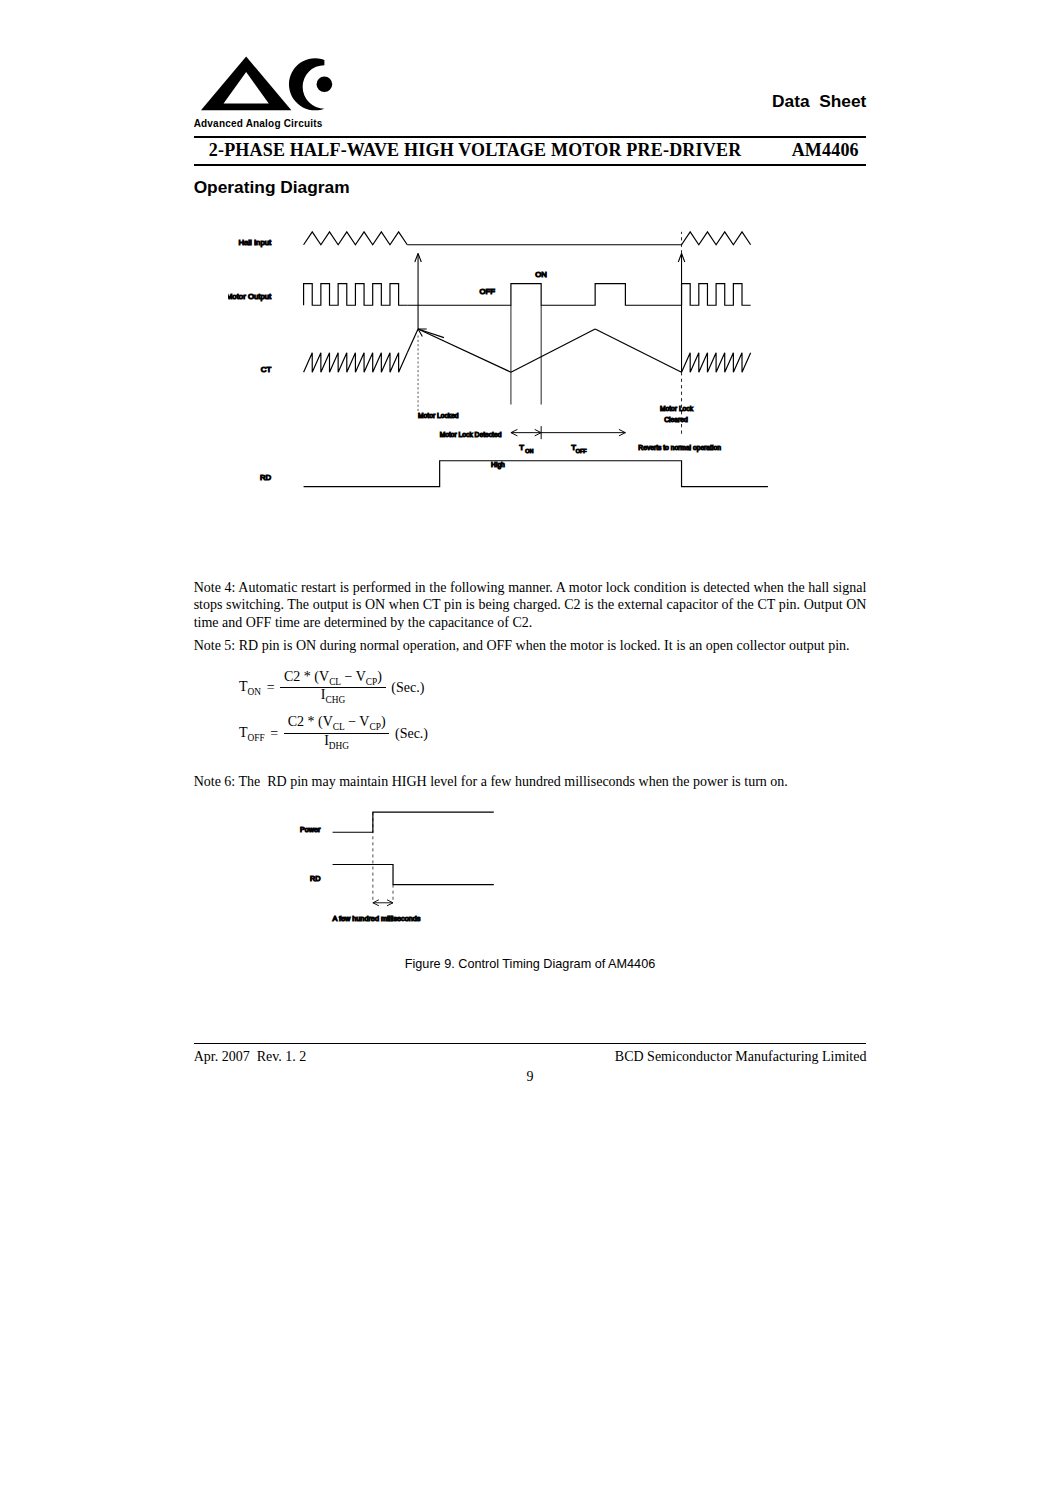Advanced Analog Circuits
Data Sheet
2-PHASE HALF-WAVE HIGH VOLTAGE MOTOR PRE-DRIVER AM4406
Operating Diagram
Hall Input Motor Output ON OFF CT Motor Locked Motor Lock Detected Motor Lock Cleared T ON T OFF Reverts to normal operation RD High
Note 4: Automatic restart is performed in the following manner. A motor lock condition is detected when the hall signal stops switching. The output is ON when CT pin is being charged. C2 is the external capacitor of the CT pin. Output ON time and OFF time are determined by the capacitance of C2.
Note 5: RD pin is ON during normal operation, and OFF when the motor is locked. It is an open collector output pin.
TON = C2 * (VCL − VCP) ICHG (Sec.)
TOFF = C2 * (VCL − VCP) IDHG (Sec.)
Note 6: The RD pin may maintain HIGH level for a few hundred milliseconds when the power is turn on.
Power RD A few hundred milliseconds
Figure 9. Control Timing Diagram of AM4406
Apr. 2007 Rev. 1. 2 BCD Semiconductor Manufacturing Limited
9